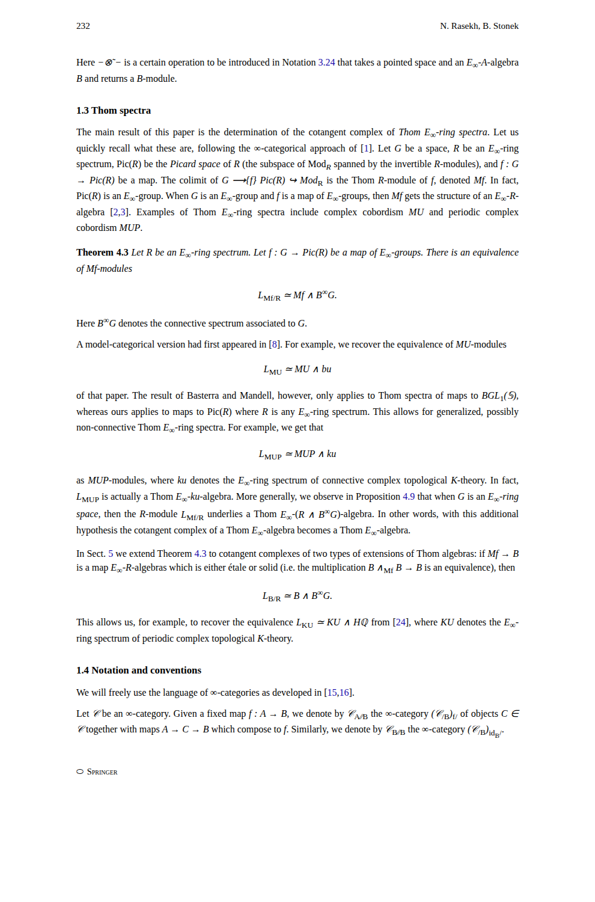232 N. Rasekh, B. Stonek
Here −⊗˜− is a certain operation to be introduced in Notation 3.24 that takes a pointed space and an E∞-A-algebra B and returns a B-module.
1.3 Thom spectra
The main result of this paper is the determination of the cotangent complex of Thom E∞-ring spectra. Let us quickly recall what these are, following the ∞-categorical approach of [1]. Let G be a space, R be an E∞-ring spectrum, Pic(R) be the Picard space of R (the subspace of ModR spanned by the invertible R-modules), and f : G → Pic(R) be a map. The colimit of G ⟶{f} Pic(R) ↪ ModR is the Thom R-module of f, denoted Mf. In fact, Pic(R) is an E∞-group. When G is an E∞-group and f is a map of E∞-groups, then Mf gets the structure of an E∞-R-algebra [2,3]. Examples of Thom E∞-ring spectra include complex cobordism MU and periodic complex cobordism MUP.
Theorem 4.3 Let R be an E∞-ring spectrum. Let f : G → Pic(R) be a map of E∞-groups. There is an equivalence of Mf-modules
LMf/R ≃ Mf ∧ B∞G.
Here B∞G denotes the connective spectrum associated to G.
A model-categorical version had first appeared in [8]. For example, we recover the equivalence of MU-modules
LMU ≃ MU ∧ bu
of that paper. The result of Basterra and Mandell, however, only applies to Thom spectra of maps to BGL1(𝕊), whereas ours applies to maps to Pic(R) where R is any E∞-ring spectrum. This allows for generalized, possibly non-connective Thom E∞-ring spectra. For example, we get that
LMUP ≃ MUP ∧ ku
as MUP-modules, where ku denotes the E∞-ring spectrum of connective complex topological K-theory. In fact, LMUP is actually a Thom E∞-ku-algebra. More generally, we observe in Proposition 4.9 that when G is an E∞-ring space, then the R-module LMf/R underlies a Thom E∞-(R ∧ B∞G)-algebra. In other words, with this additional hypothesis the cotangent complex of a Thom E∞-algebra becomes a Thom E∞-algebra.
In Sect. 5 we extend Theorem 4.3 to cotangent complexes of two types of extensions of Thom algebras: if Mf → B is a map E∞-R-algebras which is either étale or solid (i.e. the multiplication B ∧Mf B → B is an equivalence), then
LB/R ≃ B ∧ B∞G.
This allows us, for example, to recover the equivalence LKU ≃ KU ∧ Hℚ from [24], where KU denotes the E∞-ring spectrum of periodic complex topological K-theory.
1.4 Notation and conventions
We will freely use the language of ∞-categories as developed in [15,16].
Let 𝒞 be an ∞-category. Given a fixed map f : A → B, we denote by 𝒞A∕∕B the ∞-category (𝒞/B)f/ of objects C ∈ 𝒞 together with maps A → C → B which compose to f. Similarly, we denote by 𝒞B∕∕B the ∞-category (𝒞/B)idB/.
⬭ Springer